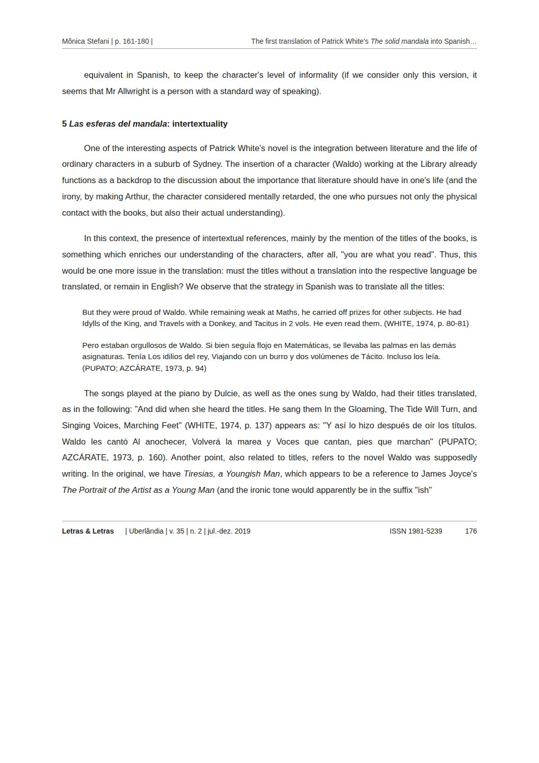Mônica Stefani | p. 161-180 | The first translation of Patrick White's The solid mandala into Spanish…
equivalent in Spanish, to keep the character's level of informality (if we consider only this version, it seems that Mr Allwright is a person with a standard way of speaking).
5 Las esferas del mandala: intertextuality
One of the interesting aspects of Patrick White's novel is the integration between literature and the life of ordinary characters in a suburb of Sydney. The insertion of a character (Waldo) working at the Library already functions as a backdrop to the discussion about the importance that literature should have in one's life (and the irony, by making Arthur, the character considered mentally retarded, the one who pursues not only the physical contact with the books, but also their actual understanding).
In this context, the presence of intertextual references, mainly by the mention of the titles of the books, is something which enriches our understanding of the characters, after all, "you are what you read". Thus, this would be one more issue in the translation: must the titles without a translation into the respective language be translated, or remain in English? We observe that the strategy in Spanish was to translate all the titles:
But they were proud of Waldo. While remaining weak at Maths, he carried off prizes for other subjects. He had Idylls of the King, and Travels with a Donkey, and Tacitus in 2 vols. He even read them. (WHITE, 1974, p. 80-81)
Pero estaban orgullosos de Waldo. Si bien seguía flojo en Matemáticas, se llevaba las palmas en las demás asignaturas. Tenía Los idilios del rey, Viajando con un burro y dos volúmenes de Tácito. Incluso los leía. (PUPATO; AZCÁRATE, 1973, p. 94)
The songs played at the piano by Dulcie, as well as the ones sung by Waldo, had their titles translated, as in the following: "And did when she heard the titles. He sang them In the Gloaming, The Tide Will Turn, and Singing Voices, Marching Feet" (WHITE, 1974, p. 137) appears as: "Y así lo hizo después de oír los títulos. Waldo les cantó Al anochecer, Volverá la marea y Voces que cantan, pies que marchan" (PUPATO; AZCÁRATE, 1973, p. 160). Another point, also related to titles, refers to the novel Waldo was supposedly writing. In the original, we have Tiresias, a Youngish Man, which appears to be a reference to James Joyce's The Portrait of the Artist as a Young Man (and the ironic tone would apparently be in the suffix "ish"
Letras & Letras | Uberlândia | v. 35 | n. 2 | jul.-dez. 2019 ISSN 1981-5239 176